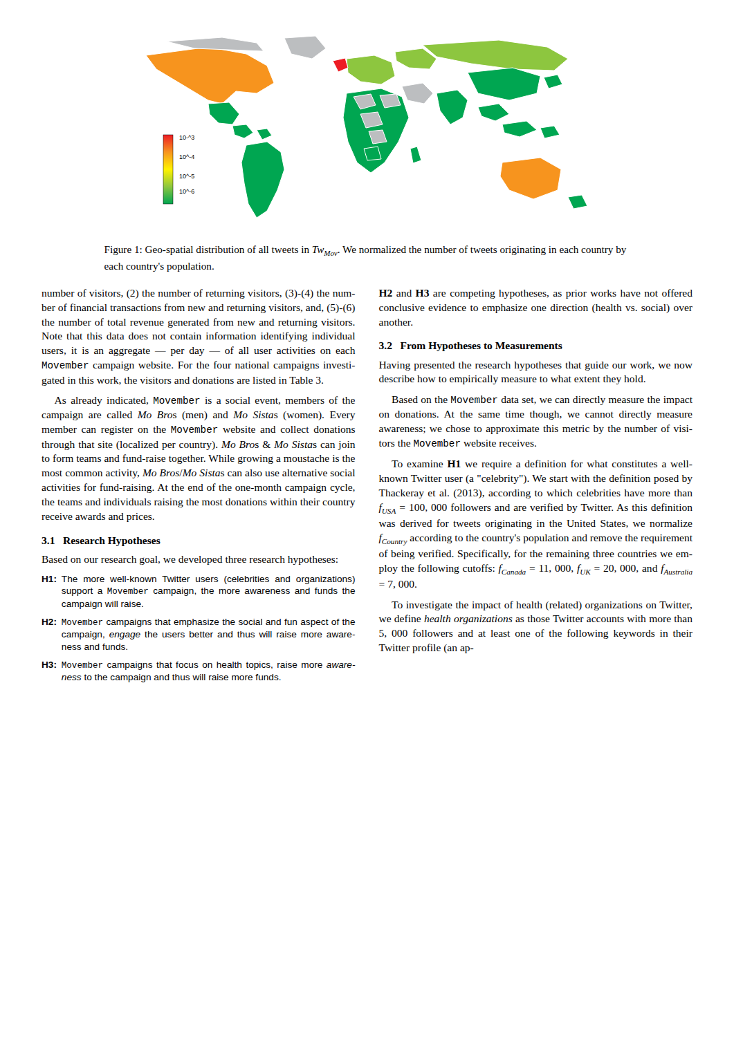10-^3 10^-4 10^-5 10^-6
Figure 1: Geo-spatial distribution of all tweets in TwMov. We normalized the number of tweets originating in each country by each country's population.
number of visitors, (2) the number of returning visitors, (3)-(4) the number of financial transactions from new and returning visitors, and, (5)-(6) the number of total revenue generated from new and returning visitors. Note that this data does not contain information identifying individual users, it is an aggregate — per day — of all user activities on each Movember campaign website. For the four national campaigns investigated in this work, the visitors and donations are listed in Table 3.
As already indicated, Movember is a social event, members of the campaign are called Mo Bros (men) and Mo Sistas (women). Every member can register on the Movember website and collect donations through that site (localized per country). Mo Bros & Mo Sistas can join to form teams and fund-raise together. While growing a moustache is the most common activity, Mo Bros/Mo Sistas can also use alternative social activities for fund-raising. At the end of the one-month campaign cycle, the teams and individuals raising the most donations within their country receive awards and prices.
3.1 Research Hypotheses
Based on our research goal, we developed three research hypotheses:
H1: The more well-known Twitter users (celebrities and organizations) support a Movember campaign, the more awareness and funds the campaign will raise.
H2: Movember campaigns that emphasize the social and fun aspect of the campaign, engage the users better and thus will raise more awareness and funds.
H3: Movember campaigns that focus on health topics, raise more awareness to the campaign and thus will raise more funds.
H2 and H3 are competing hypotheses, as prior works have not offered conclusive evidence to emphasize one direction (health vs. social) over another.
3.2 From Hypotheses to Measurements
Having presented the research hypotheses that guide our work, we now describe how to empirically measure to what extent they hold.
Based on the Movember data set, we can directly measure the impact on donations. At the same time though, we cannot directly measure awareness; we chose to approximate this metric by the number of visitors the Movember website receives.
To examine H1 we require a definition for what constitutes a well-known Twitter user (a "celebrity"). We start with the definition posed by Thackeray et al. (2013), according to which celebrities have more than fUSA = 100, 000 followers and are verified by Twitter. As this definition was derived for tweets originating in the United States, we normalize fCountry according to the country's population and remove the requirement of being verified. Specifically, for the remaining three countries we employ the following cutoffs: fCanada = 11, 000, fUK = 20, 000, and fAustralia = 7, 000.
To investigate the impact of health (related) organizations on Twitter, we define health organizations as those Twitter accounts with more than 5, 000 followers and at least one of the following keywords in their Twitter profile (an ap-